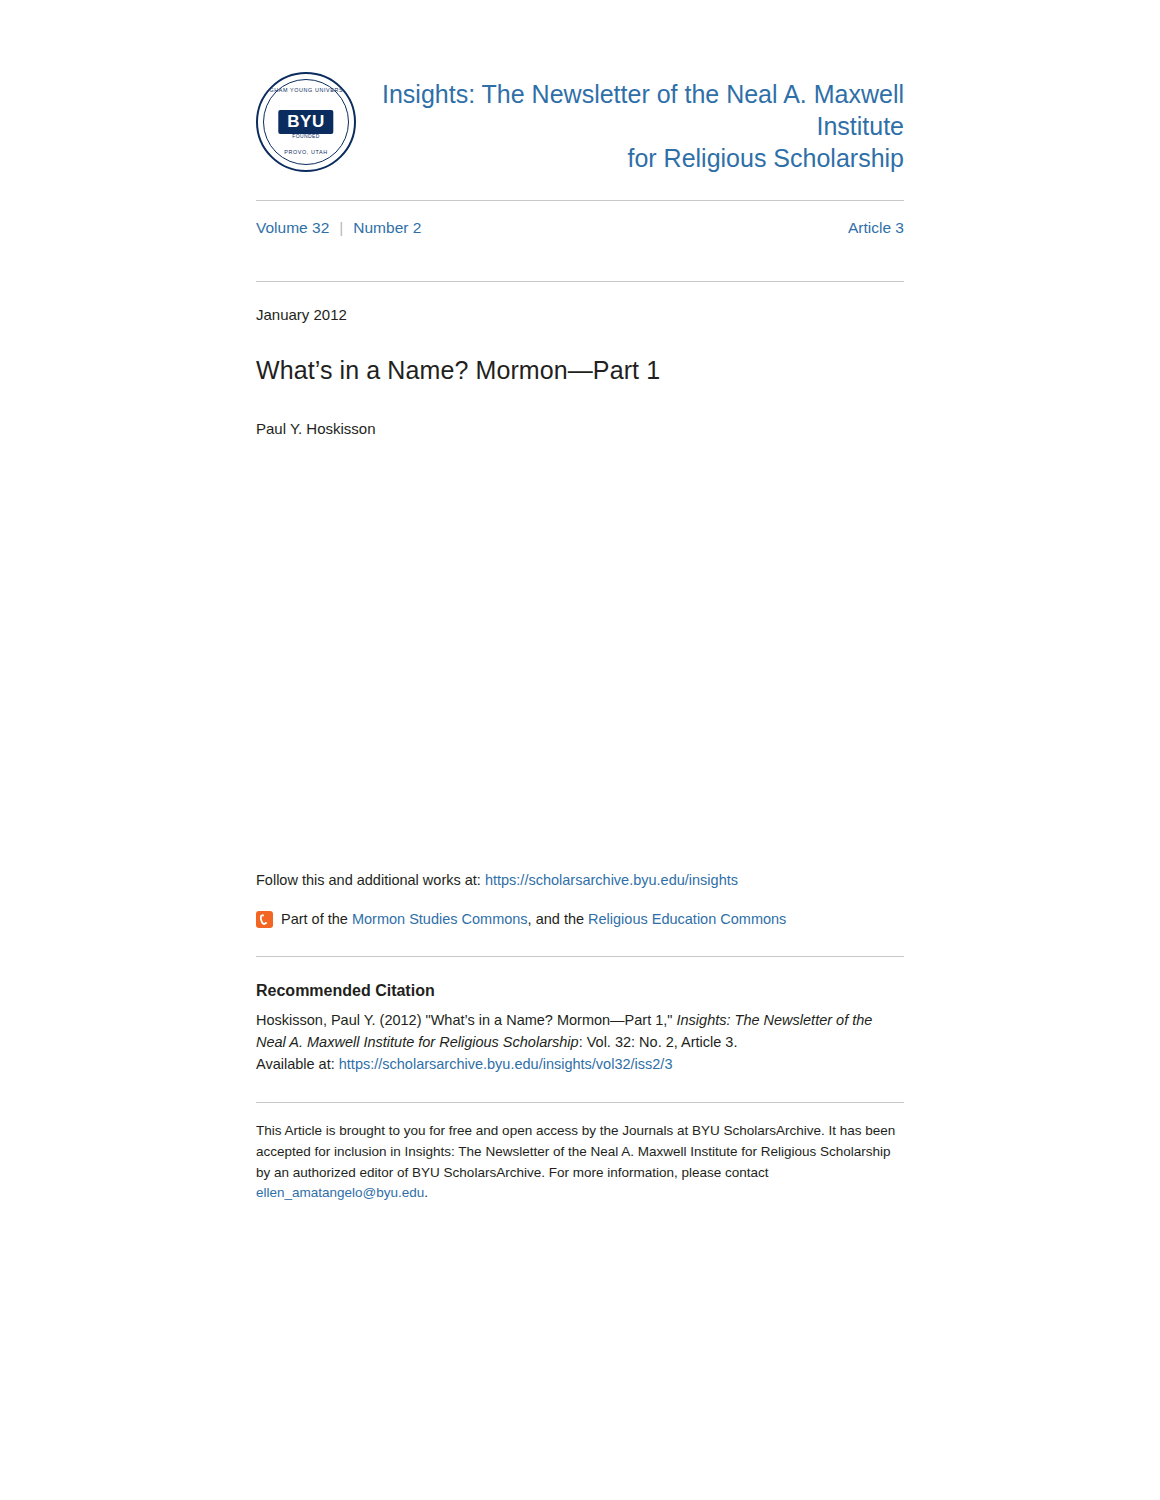Brigham Young University
BYU
FOUNDED
Provo, Utah
Insights: The Newsletter of the Neal A. Maxwell Institute
for Religious Scholarship
Volume 32|Number 2
Article 3
January 2012
What’s in a Name? Mormon—Part 1
Paul Y. Hoskisson
Follow this and additional works at: https://scholarsarchive.byu.edu/insights
Part of the Mormon Studies Commons, and the Religious Education Commons
Recommended Citation
Hoskisson, Paul Y. (2012) "What’s in a Name? Mormon—Part 1," Insights: The Newsletter of the Neal A. Maxwell Institute for Religious Scholarship: Vol. 32: No. 2, Article 3.
Available at: https://scholarsarchive.byu.edu/insights/vol32/iss2/3
This Article is brought to you for free and open access by the Journals at BYU ScholarsArchive. It has been accepted for inclusion in Insights: The Newsletter of the Neal A. Maxwell Institute for Religious Scholarship by an authorized editor of BYU ScholarsArchive. For more information, please contact ellen_amatangelo@byu.edu.